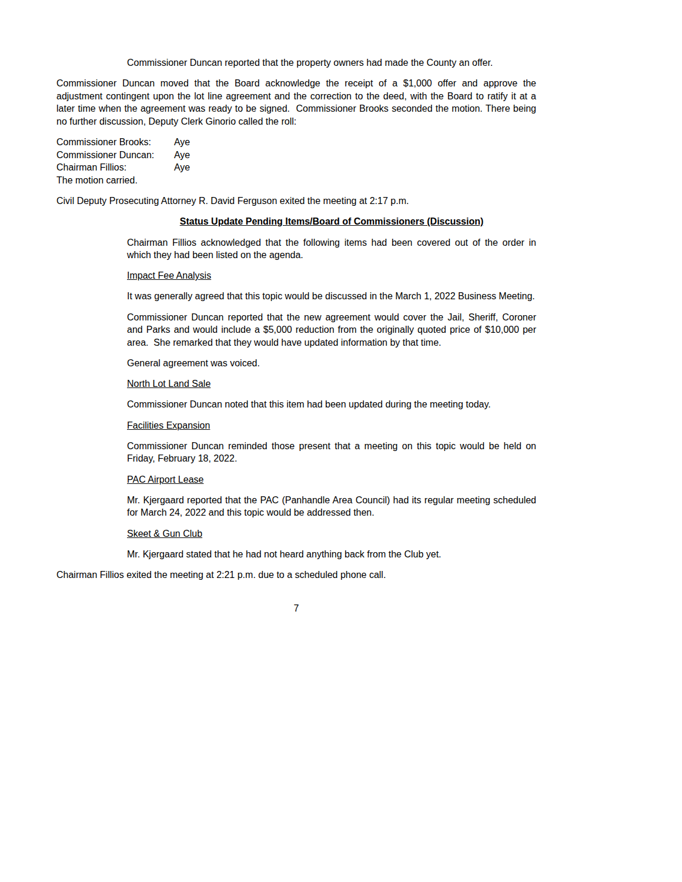Commissioner Duncan reported that the property owners had made the County an offer.
Commissioner Duncan moved that the Board acknowledge the receipt of a $1,000 offer and approve the adjustment contingent upon the lot line agreement and the correction to the deed, with the Board to ratify it at a later time when the agreement was ready to be signed. Commissioner Brooks seconded the motion. There being no further discussion, Deputy Clerk Ginorio called the roll:
| Commissioner Brooks: | Aye |
| Commissioner Duncan: | Aye |
| Chairman Fillios: | Aye |
The motion carried.
Civil Deputy Prosecuting Attorney R. David Ferguson exited the meeting at 2:17 p.m.
Status Update Pending Items/Board of Commissioners (Discussion)
Chairman Fillios acknowledged that the following items had been covered out of the order in which they had been listed on the agenda.
Impact Fee Analysis
It was generally agreed that this topic would be discussed in the March 1, 2022 Business Meeting.
Commissioner Duncan reported that the new agreement would cover the Jail, Sheriff, Coroner and Parks and would include a $5,000 reduction from the originally quoted price of $10,000 per area. She remarked that they would have updated information by that time.
General agreement was voiced.
North Lot Land Sale
Commissioner Duncan noted that this item had been updated during the meeting today.
Facilities Expansion
Commissioner Duncan reminded those present that a meeting on this topic would be held on Friday, February 18, 2022.
PAC Airport Lease
Mr. Kjergaard reported that the PAC (Panhandle Area Council) had its regular meeting scheduled for March 24, 2022 and this topic would be addressed then.
Skeet & Gun Club
Mr. Kjergaard stated that he had not heard anything back from the Club yet.
Chairman Fillios exited the meeting at 2:21 p.m. due to a scheduled phone call.
7